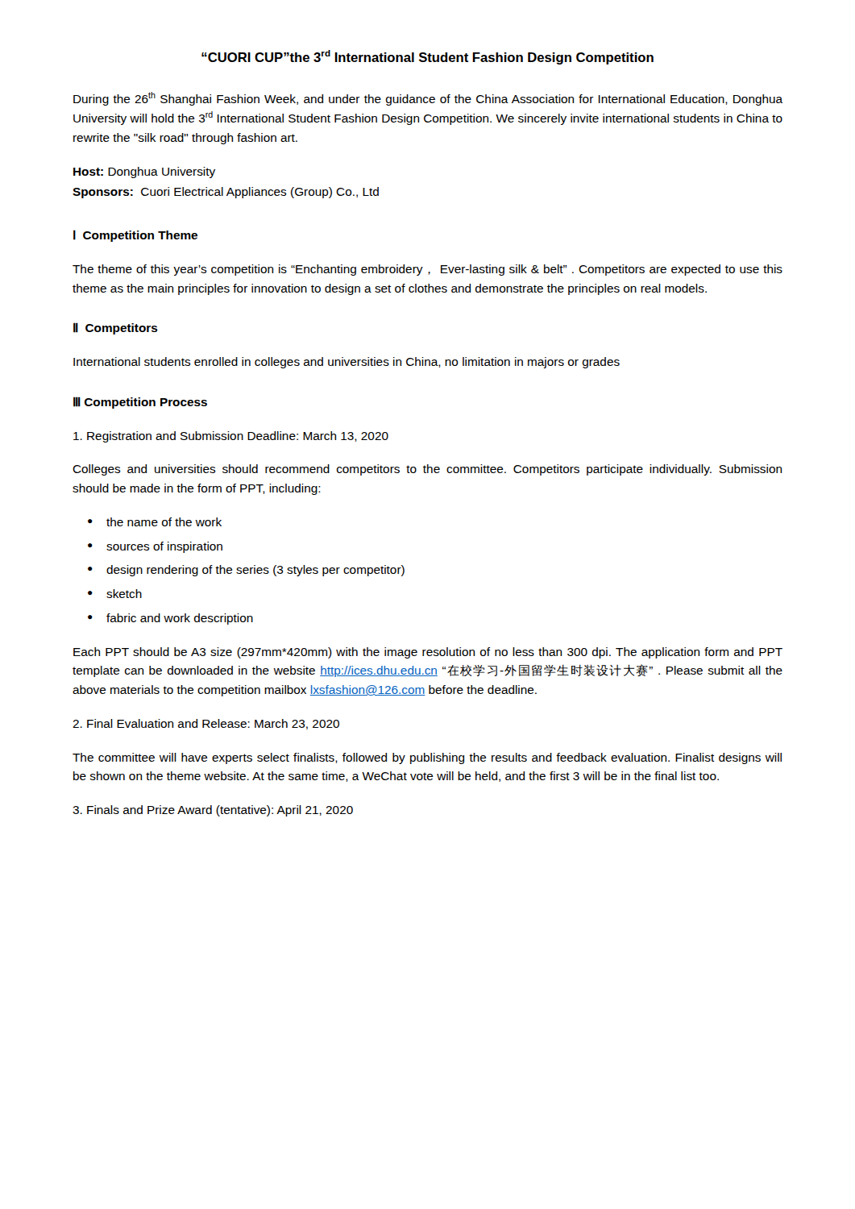“CUORI CUP”the 3rd International Student Fashion Design Competition
During the 26th Shanghai Fashion Week, and under the guidance of the China Association for International Education, Donghua University will hold the 3rd International Student Fashion Design Competition. We sincerely invite international students in China to rewrite the "silk road" through fashion art.
Host: Donghua University
Sponsors: Cuori Electrical Appliances (Group) Co., Ltd
Ⅰ Competition Theme
The theme of this year’s competition is “Enchanting embroidery， Ever-lasting silk & belt” . Competitors are expected to use this theme as the main principles for innovation to design a set of clothes and demonstrate the principles on real models.
Ⅱ Competitors
International students enrolled in colleges and universities in China, no limitation in majors or grades
Ⅲ Competition Process
1. Registration and Submission Deadline: March 13, 2020
Colleges and universities should recommend competitors to the committee. Competitors participate individually. Submission should be made in the form of PPT, including:
the name of the work
sources of inspiration
design rendering of the series (3 styles per competitor)
sketch
fabric and work description
Each PPT should be A3 size (297mm*420mm) with the image resolution of no less than 300 dpi. The application form and PPT template can be downloaded in the website http://ices.dhu.edu.cn “在校学习-外国留学生时装设计大赛” . Please submit all the above materials to the competition mailbox lxsfashion@126.com before the deadline.
2. Final Evaluation and Release: March 23, 2020
The committee will have experts select finalists, followed by publishing the results and feedback evaluation. Finalist designs will be shown on the theme website. At the same time, a WeChat vote will be held, and the first 3 will be in the final list too.
3. Finals and Prize Award (tentative): April 21, 2020